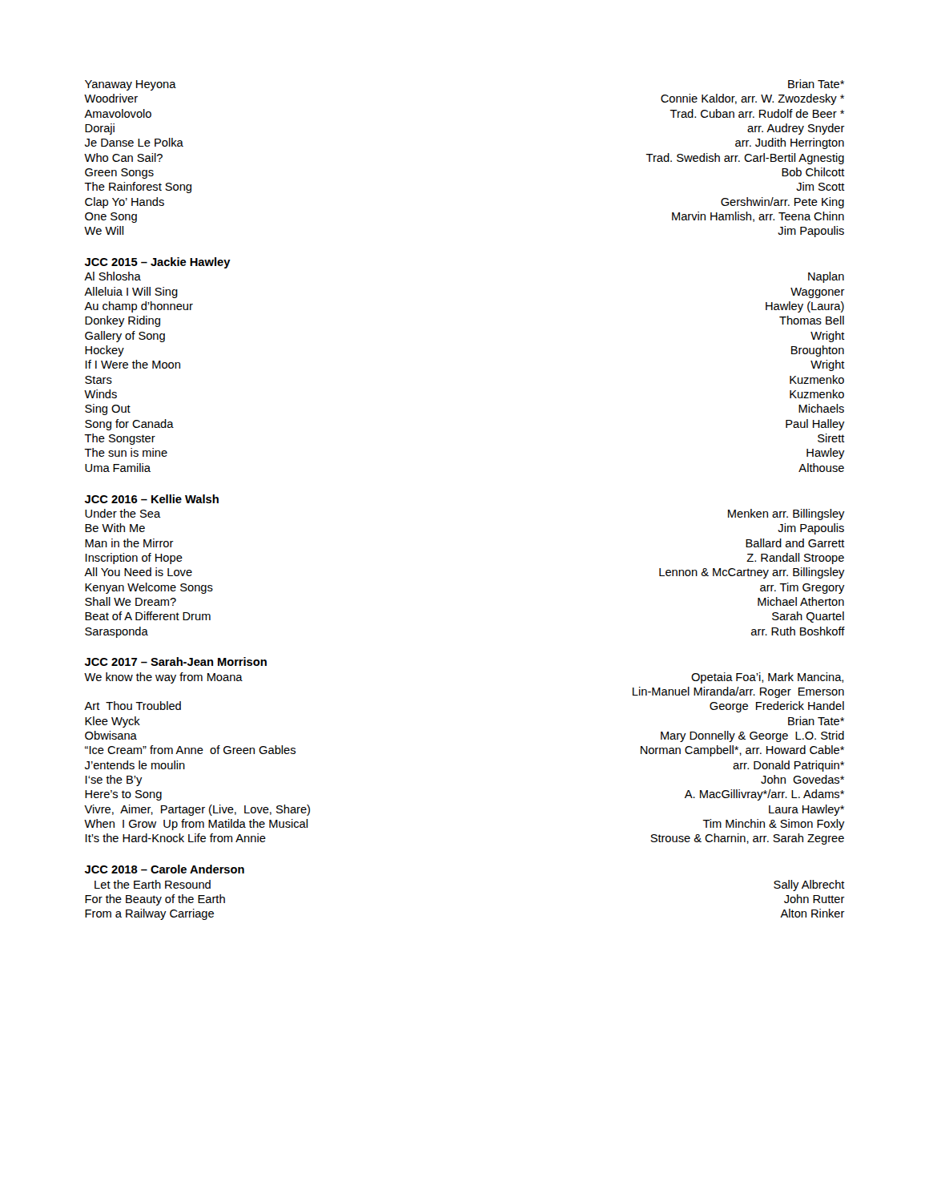| Yanaway Heyona | Brian Tate* |
| Woodriver | Connie Kaldor, arr. W. Zwozdesky * |
| Amavolovolo | Trad. Cuban arr. Rudolf de Beer * |
| Doraji | arr. Audrey Snyder |
| Je Danse Le Polka | arr. Judith Herrington |
| Who Can Sail? | Trad. Swedish arr. Carl-Bertil Agnestig |
| Green Songs | Bob Chilcott |
| The Rainforest Song | Jim Scott |
| Clap Yo’ Hands | Gershwin/arr. Pete King |
| One Song | Marvin Hamlish, arr. Teena Chinn |
| We Will | Jim Papoulis |
JCC 2015 – Jackie Hawley
| Al Shlosha | Naplan |
| Alleluia I Will Sing | Waggoner |
| Au champ d’honneur | Hawley (Laura) |
| Donkey Riding | Thomas Bell |
| Gallery of Song | Wright |
| Hockey | Broughton |
| If I Were the Moon | Wright |
| Stars | Kuzmenko |
| Winds | Kuzmenko |
| Sing Out | Michaels |
| Song for Canada | Paul Halley |
| The Songster | Sirett |
| The sun is mine | Hawley |
| Uma Familia | Althouse |
JCC 2016 – Kellie Walsh
| Under the Sea | Menken arr. Billingsley |
| Be With Me | Jim Papoulis |
| Man in the Mirror | Ballard and Garrett |
| Inscription of Hope | Z. Randall Stroope |
| All You Need is Love | Lennon & McCartney arr. Billingsley |
| Kenyan Welcome Songs | arr. Tim Gregory |
| Shall We Dream? | Michael Atherton |
| Beat of A Different Drum | Sarah Quartel |
| Sarasponda | arr. Ruth Boshkoff |
JCC 2017 – Sarah-Jean Morrison
| We know the way from Moana | Opetaia Foa’i, Mark Mancina, |
| | Lin-Manuel Miranda/arr. Roger Emerson |
| Art Thou Troubled | George Frederick Handel |
| Klee Wyck | Brian Tate* |
| Obwisana | Mary Donnelly & George L.O. Strid |
| “Ice Cream” from Anne of Green Gables | Norman Campbell*, arr. Howard Cable* |
| J’entends le moulin | arr. Donald Patriquin* |
| I‘se the B’y | John Govedas* |
| Here’s to Song | A. MacGillivray*/arr. L. Adams* |
| Vivre, Aimer, Partager (Live, Love, Share) | Laura Hawley* |
| When I Grow Up from Matilda the Musical | Tim Minchin & Simon Foxly |
| It’s the Hard-Knock Life from Annie | Strouse & Charnin, arr. Sarah Zegree |
JCC 2018 – Carole Anderson
| Let the Earth Resound | Sally Albrecht |
| For the Beauty of the Earth | John Rutter |
| From a Railway Carriage | Alton Rinker |